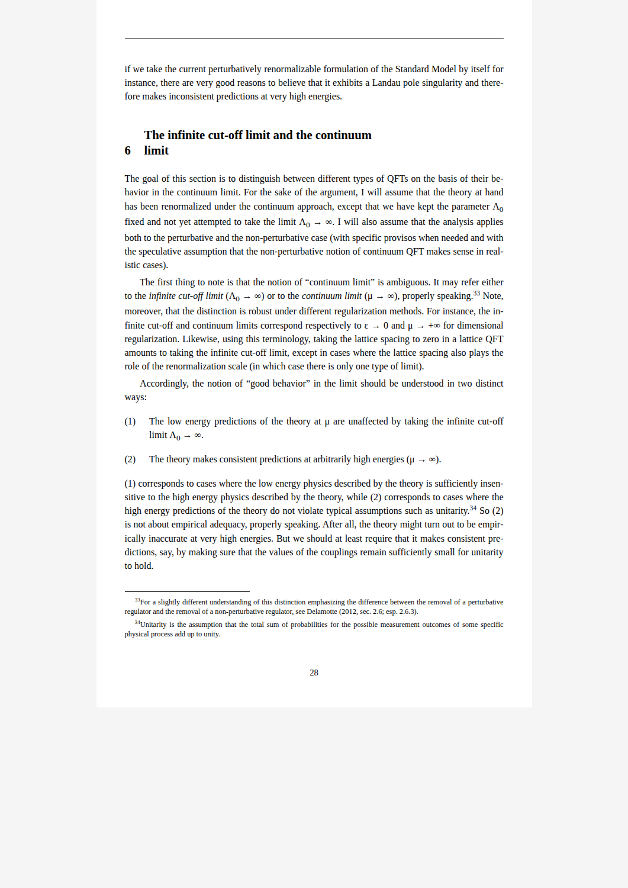if we take the current perturbatively renormalizable formulation of the Standard Model by itself for instance, there are very good reasons to believe that it exhibits a Landau pole singularity and therefore makes inconsistent predictions at very high energies.
6 The infinite cut-off limit and the continuum
limit
The goal of this section is to distinguish between different types of QFTs on the basis of their behavior in the continuum limit. For the sake of the argument, I will assume that the theory at hand has been renormalized under the continuum approach, except that we have kept the parameter Λ0 fixed and not yet attempted to take the limit Λ0 → ∞. I will also assume that the analysis applies both to the perturbative and the non-perturbative case (with specific provisos when needed and with the speculative assumption that the non-perturbative notion of continuum QFT makes sense in realistic cases).
The first thing to note is that the notion of “continuum limit” is ambiguous. It may refer either to the infinite cut-off limit (Λ0 → ∞) or to the continuum limit (μ → ∞), properly speaking.33 Note, moreover, that the distinction is robust under different regularization methods. For instance, the infinite cut-off and continuum limits correspond respectively to ε → 0 and μ → +∞ for dimensional regularization. Likewise, using this terminology, taking the lattice spacing to zero in a lattice QFT amounts to taking the infinite cut-off limit, except in cases where the lattice spacing also plays the role of the renormalization scale (in which case there is only one type of limit).
Accordingly, the notion of “good behavior” in the limit should be understood in two distinct ways:
(1) The low energy predictions of the theory at μ are unaffected by taking the infinite cut-off limit Λ0 → ∞.
(2) The theory makes consistent predictions at arbitrarily high energies (μ → ∞).
(1) corresponds to cases where the low energy physics described by the theory is sufficiently insensitive to the high energy physics described by the theory, while (2) corresponds to cases where the high energy predictions of the theory do not violate typical assumptions such as unitarity.34 So (2) is not about empirical adequacy, properly speaking. After all, the theory might turn out to be empirically inaccurate at very high energies. But we should at least require that it makes consistent predictions, say, by making sure that the values of the couplings remain sufficiently small for unitarity to hold.
33For a slightly different understanding of this distinction emphasizing the difference between the removal of a perturbative regulator and the removal of a non-perturbative regulator, see Delamotte (2012, sec. 2.6; esp. 2.6.3).
34Unitarity is the assumption that the total sum of probabilities for the possible measurement outcomes of some specific physical process add up to unity.
28